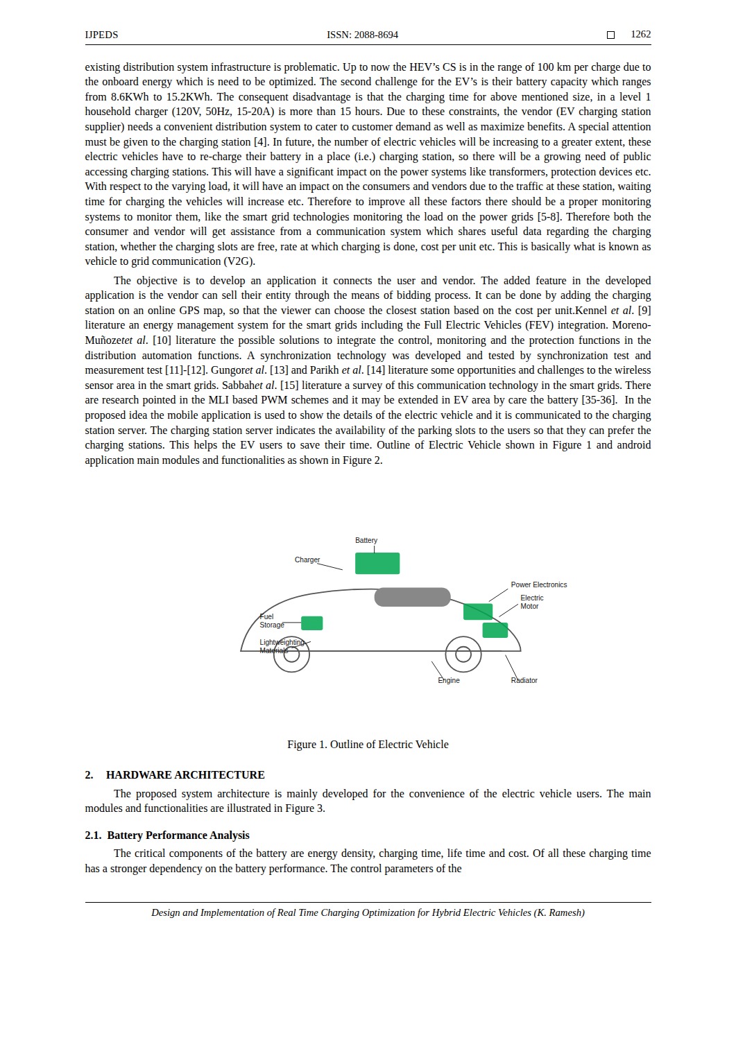IJPEDS ISSN: 2088-8694 1262
existing distribution system infrastructure is problematic. Up to now the HEV’s CS is in the range of 100 km per charge due to the onboard energy which is need to be optimized. The second challenge for the EV’s is their battery capacity which ranges from 8.6KWh to 15.2KWh. The consequent disadvantage is that the charging time for above mentioned size, in a level 1 household charger (120V, 50Hz, 15-20A) is more than 15 hours. Due to these constraints, the vendor (EV charging station supplier) needs a convenient distribution system to cater to customer demand as well as maximize benefits. A special attention must be given to the charging station [4]. In future, the number of electric vehicles will be increasing to a greater extent, these electric vehicles have to re-charge their battery in a place (i.e.) charging station, so there will be a growing need of public accessing charging stations. This will have a significant impact on the power systems like transformers, protection devices etc. With respect to the varying load, it will have an impact on the consumers and vendors due to the traffic at these station, waiting time for charging the vehicles will increase etc. Therefore to improve all these factors there should be a proper monitoring systems to monitor them, like the smart grid technologies monitoring the load on the power grids [5-8]. Therefore both the consumer and vendor will get assistance from a communication system which shares useful data regarding the charging station, whether the charging slots are free, rate at which charging is done, cost per unit etc. This is basically what is known as vehicle to grid communication (V2G).
The objective is to develop an application it connects the user and vendor. The added feature in the developed application is the vendor can sell their entity through the means of bidding process. It can be done by adding the charging station on an online GPS map, so that the viewer can choose the closest station based on the cost per unit.Kennel et al. [9] literature an energy management system for the smart grids including the Full Electric Vehicles (FEV) integration. Moreno-Muñozetet al. [10] literature the possible solutions to integrate the control, monitoring and the protection functions in the distribution automation functions. A synchronization technology was developed and tested by synchronization test and measurement test [11]-[12]. Gungoret al. [13] and Parikh et al. [14] literature some opportunities and challenges to the wireless sensor area in the smart grids. Sabbahet al. [15] literature a survey of this communication technology in the smart grids. There are research pointed in the MLI based PWM schemes and it may be extended in EV area by care the battery [35-36]. In the proposed idea the mobile application is used to show the details of the electric vehicle and it is communicated to the charging station server. The charging station server indicates the availability of the parking slots to the users so that they can prefer the charging stations. This helps the EV users to save their time. Outline of Electric Vehicle shown in Figure 1 and android application main modules and functionalities as shown in Figure 2.
Figure 1. Outline of Electric Vehicle
2. HARDWARE ARCHITECTURE
The proposed system architecture is mainly developed for the convenience of the electric vehicle users. The main modules and functionalities are illustrated in Figure 3.
2.1. Battery Performance Analysis
The critical components of the battery are energy density, charging time, life time and cost. Of all these charging time has a stronger dependency on the battery performance. The control parameters of the
Design and Implementation of Real Time Charging Optimization for Hybrid Electric Vehicles (K. Ramesh)